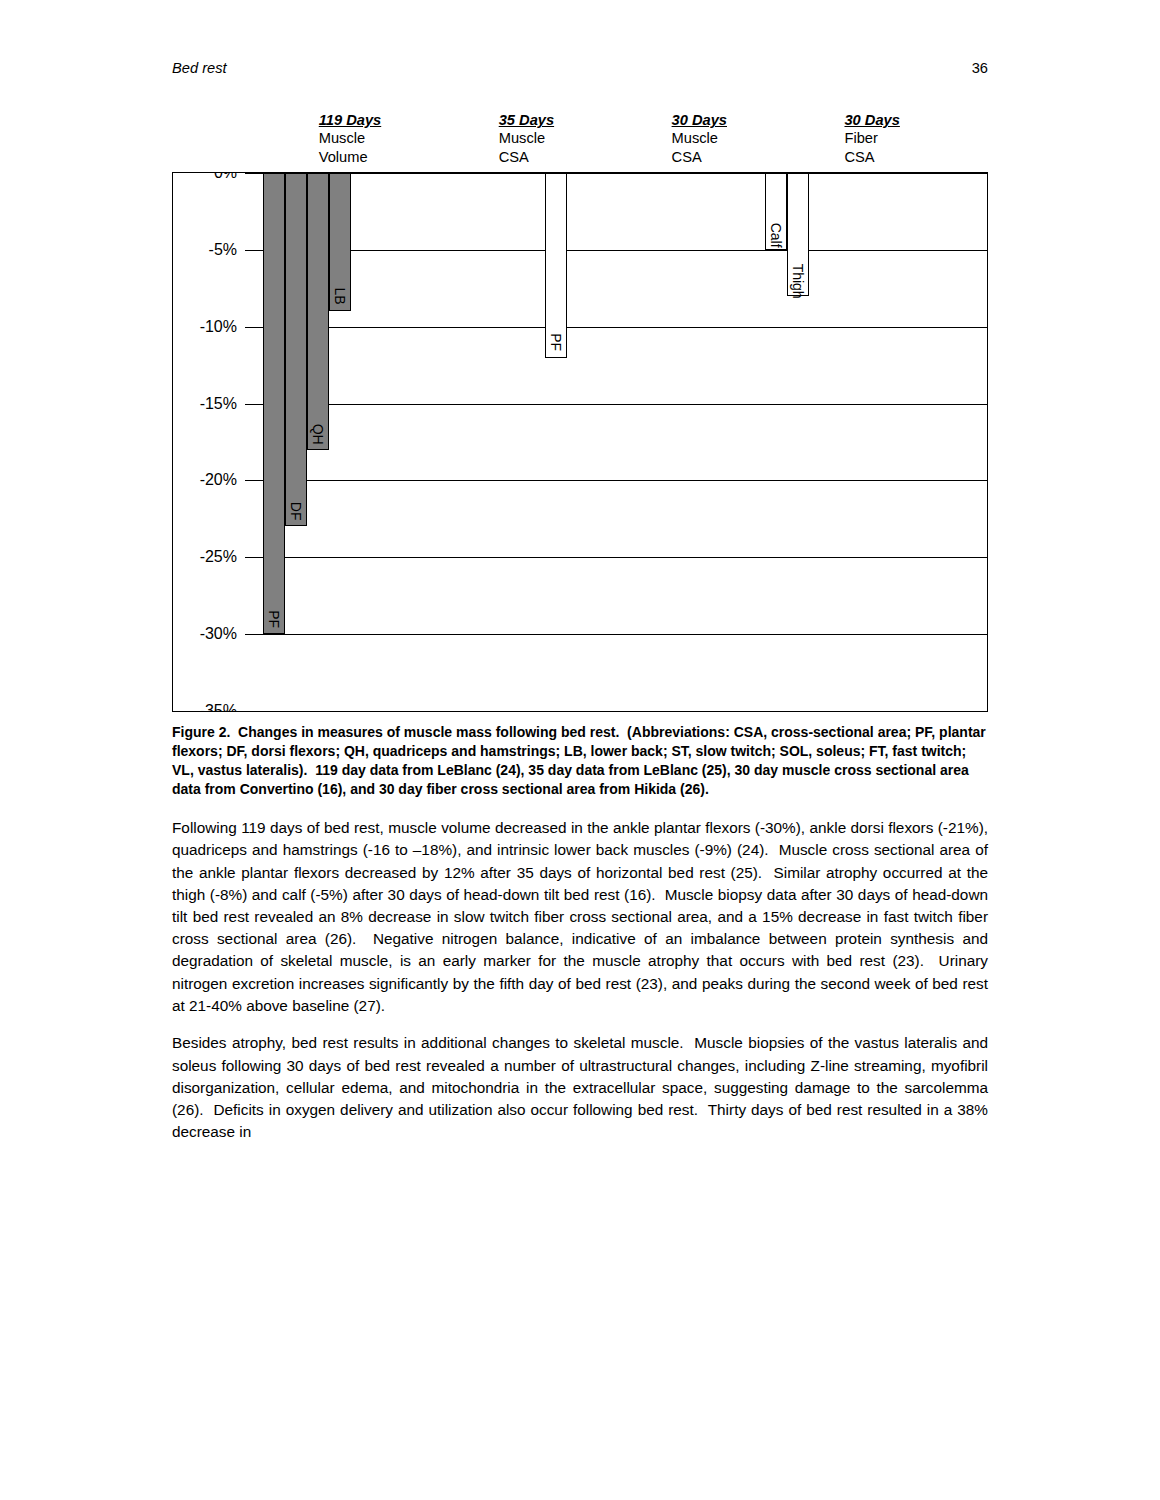Bed rest 36
119 Days Muscle
Volume
35 Days Muscle
CSA
30 Days Muscle
CSA
30 Days Fiber
CSA
0% -5% -10% -15% -20% -25% -30% -35%
PF
DF
QH
LB
PF
Calf
Thigh
ST (SOL)
FT (SOL)
ST (VL)
VT (VL)
Figure 2. Changes in measures of muscle mass following bed rest. (Abbreviations: CSA, cross-sectional area; PF, plantar flexors; DF, dorsi flexors; QH, quadriceps and hamstrings; LB, lower back; ST, slow twitch; SOL, soleus; FT, fast twitch; VL, vastus lateralis). 119 day data from LeBlanc (24), 35 day data from LeBlanc (25), 30 day muscle cross sectional area data from Convertino (16), and 30 day fiber cross sectional area from Hikida (26).
Following 119 days of bed rest, muscle volume decreased in the ankle plantar flexors (-30%), ankle dorsi flexors (-21%), quadriceps and hamstrings (-16 to –18%), and intrinsic lower back muscles (-9%) (24). Muscle cross sectional area of the ankle plantar flexors decreased by 12% after 35 days of horizontal bed rest (25). Similar atrophy occurred at the thigh (-8%) and calf (-5%) after 30 days of head-down tilt bed rest (16). Muscle biopsy data after 30 days of head-down tilt bed rest revealed an 8% decrease in slow twitch fiber cross sectional area, and a 15% decrease in fast twitch fiber cross sectional area (26). Negative nitrogen balance, indicative of an imbalance between protein synthesis and degradation of skeletal muscle, is an early marker for the muscle atrophy that occurs with bed rest (23). Urinary nitrogen excretion increases significantly by the fifth day of bed rest (23), and peaks during the second week of bed rest at 21-40% above baseline (27).
Besides atrophy, bed rest results in additional changes to skeletal muscle. Muscle biopsies of the vastus lateralis and soleus following 30 days of bed rest revealed a number of ultrastructural changes, including Z-line streaming, myofibril disorganization, cellular edema, and mitochondria in the extracellular space, suggesting damage to the sarcolemma (26). Deficits in oxygen delivery and utilization also occur following bed rest. Thirty days of bed rest resulted in a 38% decrease in